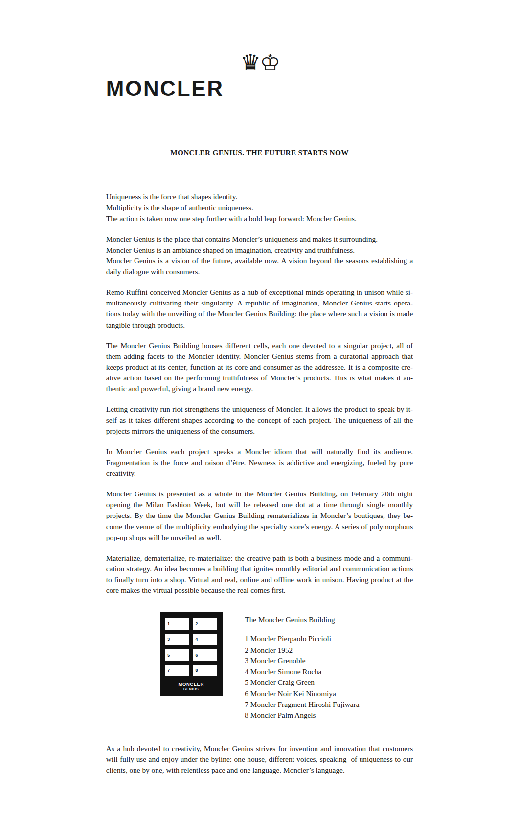♛♔
MONCLER
MONCLER GENIUS. THE FUTURE STARTS NOW
Uniqueness is the force that shapes identity.
Multiplicity is the shape of authentic uniqueness.
The action is taken now one step further with a bold leap forward: Moncler Genius.
Moncler Genius is the place that contains Moncler’s uniqueness and makes it surrounding.
Moncler Genius is an ambiance shaped on imagination, creativity and truthfulness.
Moncler Genius is a vision of the future, available now. A vision beyond the seasons establishing a daily dialogue with consumers.
Remo Ruffini conceived Moncler Genius as a hub of exceptional minds operating in unison while simultaneously cultivating their singularity. A republic of imagination, Moncler Genius starts operations today with the unveiling of the Moncler Genius Building: the place where such a vision is made tangible through products.
The Moncler Genius Building houses different cells, each one devoted to a singular project, all of them adding facets to the Moncler identity. Moncler Genius stems from a curatorial approach that keeps product at its center, function at its core and consumer as the addressee. It is a composite creative action based on the performing truthfulness of Moncler’s products. This is what makes it authentic and powerful, giving a brand new energy.
Letting creativity run riot strengthens the uniqueness of Moncler. It allows the product to speak by itself as it takes different shapes according to the concept of each project. The uniqueness of all the projects mirrors the uniqueness of the consumers.
In Moncler Genius each project speaks a Moncler idiom that will naturally find its audience. Fragmentation is the force and raison d’être. Newness is addictive and energizing, fueled by pure creativity.
Moncler Genius is presented as a whole in the Moncler Genius Building, on February 20th night opening the Milan Fashion Week, but will be released one dot at a time through single monthly projects. By the time the Moncler Genius Building rematerializes in Moncler’s boutiques, they become the venue of the multiplicity embodying the specialty store’s energy. A series of polymorphous pop-up shops will be unveiled as well.
Materialize, dematerialize, re-materialize: the creative path is both a business mode and a communication strategy. An idea becomes a building that ignites monthly editorial and communication actions to finally turn into a shop. Virtual and real, online and offline work in unison. Having product at the core makes the virtual possible because the real comes first.
1
2
3
4
5
6
7
8
MONCLERGENIUS
The Moncler Genius Building
1 Moncler Pierpaolo Piccioli
2 Moncler 1952
3 Moncler Grenoble
4 Moncler Simone Rocha
5 Moncler Craig Green
6 Moncler Noir Kei Ninomiya
7 Moncler Fragment Hiroshi Fujiwara
8 Moncler Palm Angels
As a hub devoted to creativity, Moncler Genius strives for invention and innovation that customers will fully use and enjoy under the byline: one house, different voices, speaking of uniqueness to our clients, one by one, with relentless pace and one language. Moncler’s language.